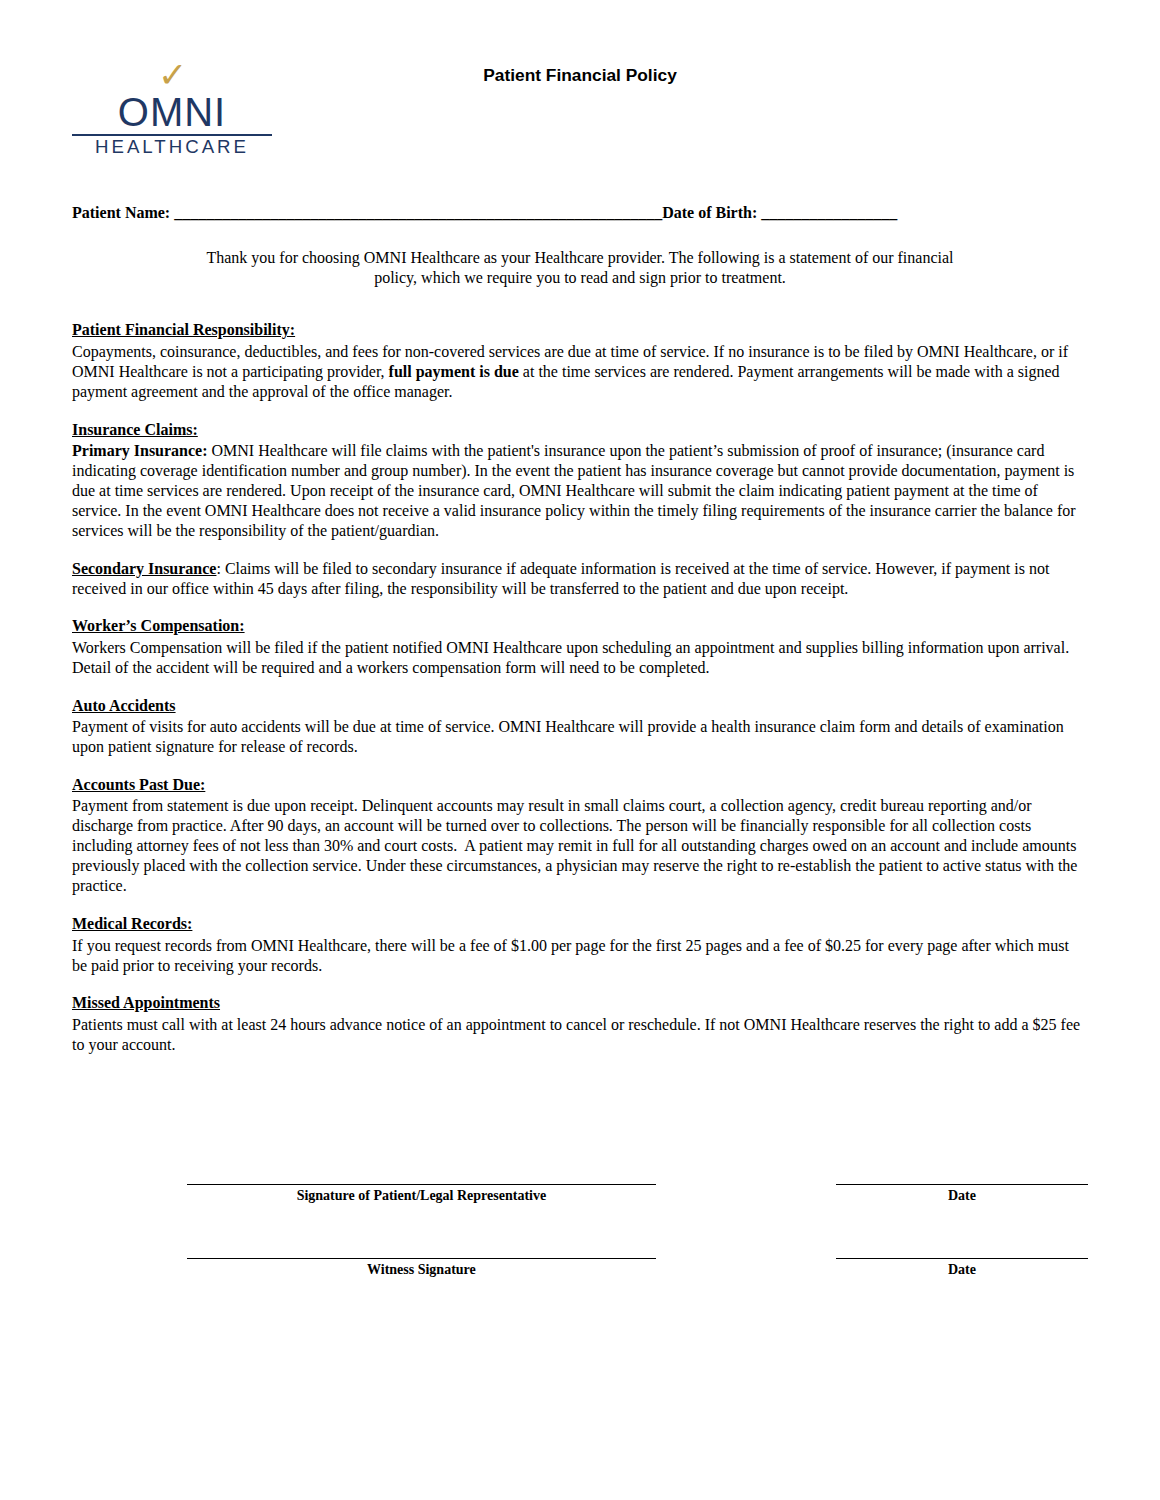✓
OMNI
HEALTHCARE
Patient Financial Policy
Patient Name: _____________________________________________________________Date of Birth: _________________
Thank you for choosing OMNI Healthcare as your Healthcare provider. The following is a statement of our financial policy, which we require you to read and sign prior to treatment.
Patient Financial Responsibility:
Copayments, coinsurance, deductibles, and fees for non-covered services are due at time of service. If no insurance is to be filed by OMNI Healthcare, or if OMNI Healthcare is not a participating provider, full payment is due at the time services are rendered. Payment arrangements will be made with a signed payment agreement and the approval of the office manager.
Insurance Claims:
Primary Insurance: OMNI Healthcare will file claims with the patient's insurance upon the patient’s submission of proof of insurance; (insurance card indicating coverage identification number and group number). In the event the patient has insurance coverage but cannot provide documentation, payment is due at time services are rendered. Upon receipt of the insurance card, OMNI Healthcare will submit the claim indicating patient payment at the time of service. In the event OMNI Healthcare does not receive a valid insurance policy within the timely filing requirements of the insurance carrier the balance for services will be the responsibility of the patient/guardian.
Secondary Insurance: Claims will be filed to secondary insurance if adequate information is received at the time of service. However, if payment is not received in our office within 45 days after filing, the responsibility will be transferred to the patient and due upon receipt.
Worker’s Compensation:
Workers Compensation will be filed if the patient notified OMNI Healthcare upon scheduling an appointment and supplies billing information upon arrival. Detail of the accident will be required and a workers compensation form will need to be completed.
Auto Accidents
Payment of visits for auto accidents will be due at time of service. OMNI Healthcare will provide a health insurance claim form and details of examination upon patient signature for release of records.
Accounts Past Due:
Payment from statement is due upon receipt. Delinquent accounts may result in small claims court, a collection agency, credit bureau reporting and/or discharge from practice. After 90 days, an account will be turned over to collections. The person will be financially responsible for all collection costs including attorney fees of not less than 30% and court costs. A patient may remit in full for all outstanding charges owed on an account and include amounts previously placed with the collection service. Under these circumstances, a physician may reserve the right to re-establish the patient to active status with the practice.
Medical Records:
If you request records from OMNI Healthcare, there will be a fee of $1.00 per page for the first 25 pages and a fee of $0.25 for every page after which must be paid prior to receiving your records.
Missed Appointments
Patients must call with at least 24 hours advance notice of an appointment to cancel or reschedule. If not OMNI Healthcare reserves the right to add a $25 fee to your account.
Signature of Patient/Legal Representative
Date
Witness Signature
Date